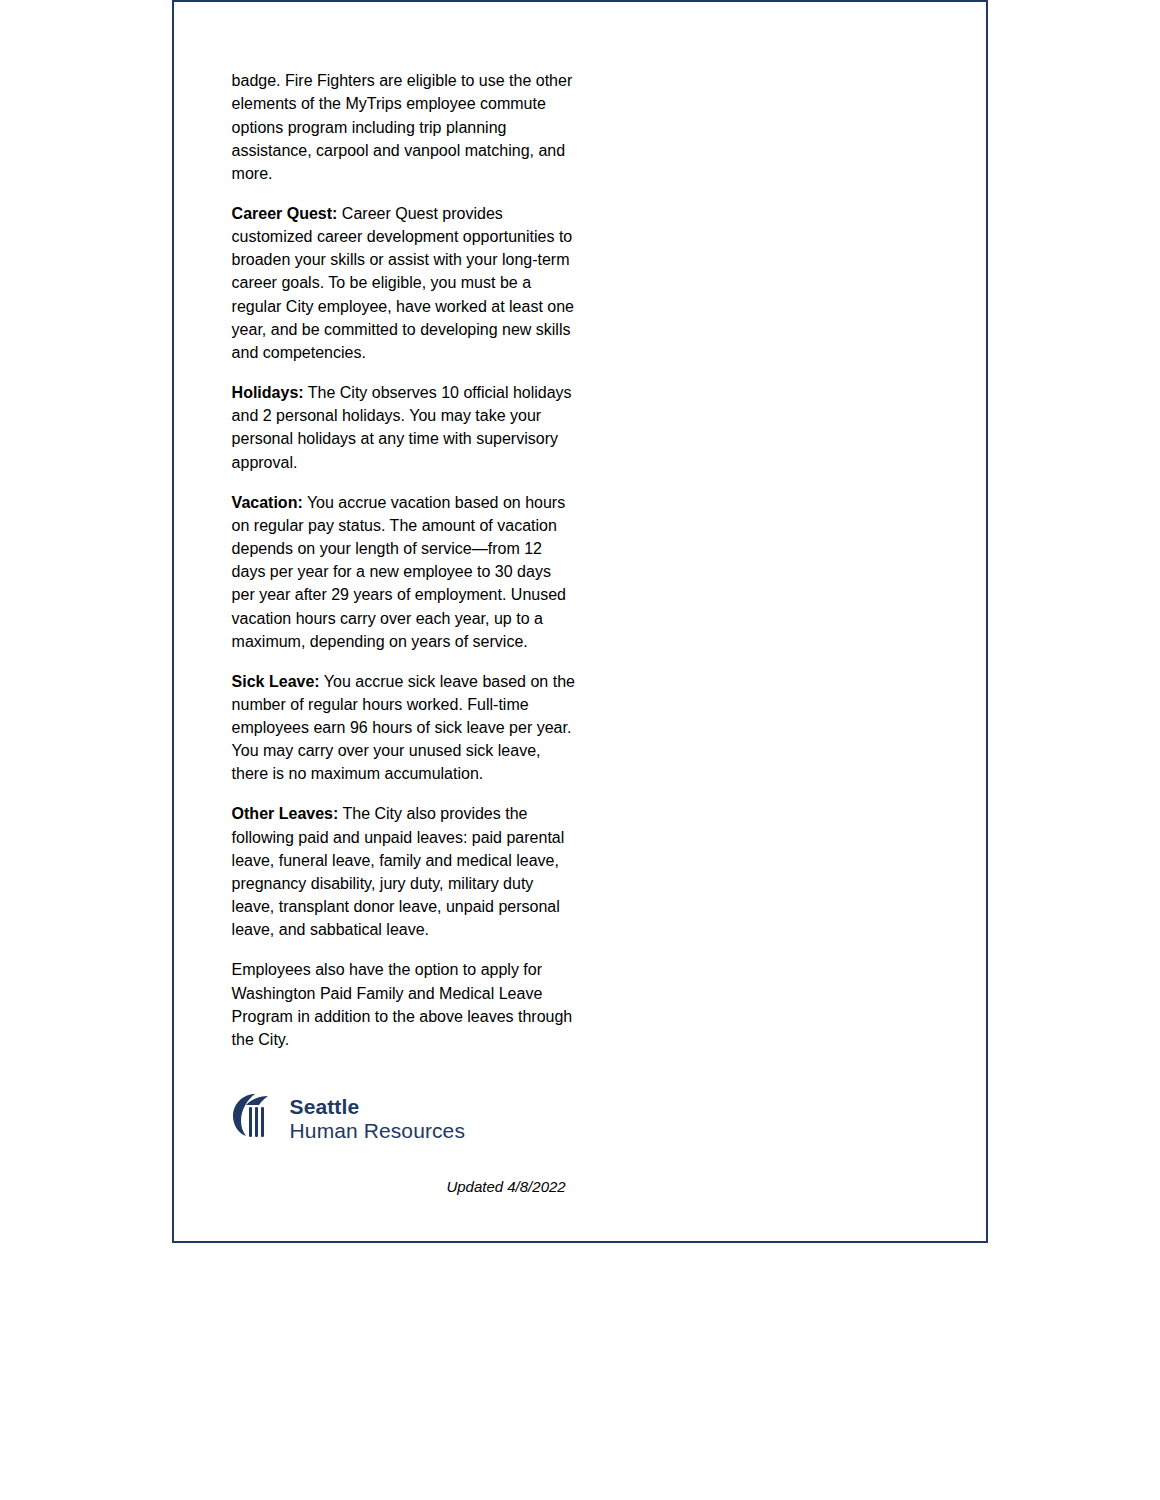badge. Fire Fighters are eligible to use the other elements of the MyTrips employee commute options program including trip planning assistance, carpool and vanpool matching, and more.
Career Quest: Career Quest provides customized career development opportunities to broaden your skills or assist with your long-term career goals. To be eligible, you must be a regular City employee, have worked at least one year, and be committed to developing new skills and competencies.
Holidays: The City observes 10 official holidays and 2 personal holidays. You may take your personal holidays at any time with supervisory approval.
Vacation: You accrue vacation based on hours on regular pay status. The amount of vacation depends on your length of service—from 12 days per year for a new employee to 30 days per year after 29 years of employment. Unused vacation hours carry over each year, up to a maximum, depending on years of service.
Sick Leave: You accrue sick leave based on the number of regular hours worked. Full-time employees earn 96 hours of sick leave per year. You may carry over your unused sick leave, there is no maximum accumulation.
Other Leaves: The City also provides the following paid and unpaid leaves: paid parental leave, funeral leave, family and medical leave, pregnancy disability, jury duty, military duty leave, transplant donor leave, unpaid personal leave, and sabbatical leave.
Employees also have the option to apply for Washington Paid Family and Medical Leave Program in addition to the above leaves through the City.
Seattle Human Resources
Updated 4/8/2022